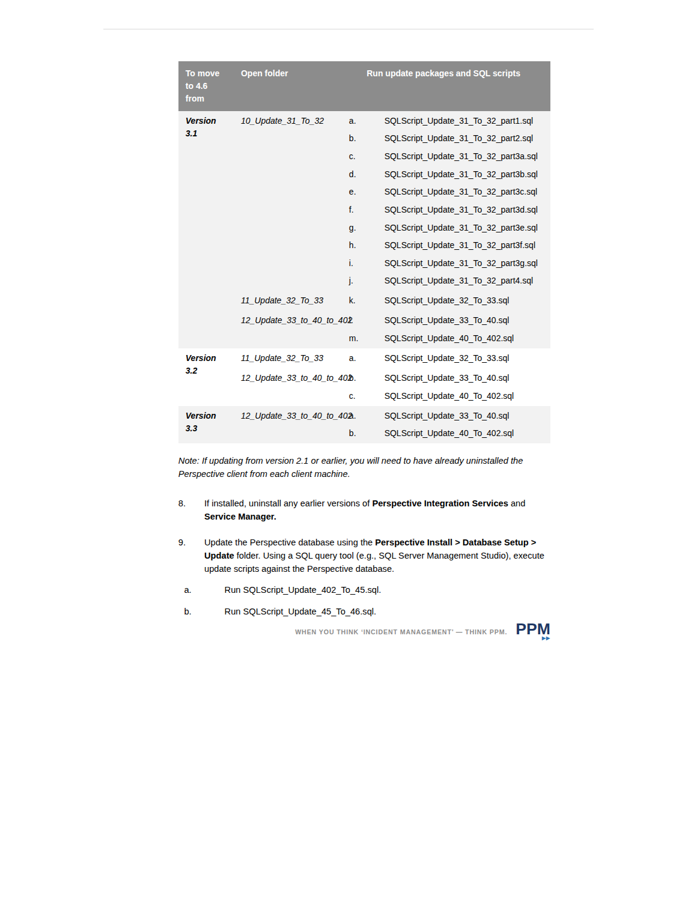| To move to 4.6 from | Open folder | Run update packages and SQL scripts |
| --- | --- | --- |
| Version 3.1 | 10_Update_31_To_32 | a. SQLScript_Update_31_To_32_part1.sql b. SQLScript_Update_31_To_32_part2.sql c. SQLScript_Update_31_To_32_part3a.sql d. SQLScript_Update_31_To_32_part3b.sql e. SQLScript_Update_31_To_32_part3c.sql f. SQLScript_Update_31_To_32_part3d.sql g. SQLScript_Update_31_To_32_part3e.sql h. SQLScript_Update_31_To_32_part3f.sql i. SQLScript_Update_31_To_32_part3g.sql j. SQLScript_Update_31_To_32_part4.sql |
| 11_Update_32_To_33 | k. SQLScript_Update_32_To_33.sql |
| 12_Update_33_to_40_to_402 | l. SQLScript_Update_33_To_40.sql m. SQLScript_Update_40_To_402.sql |
| Version 3.2 | 11_Update_32_To_33 | a. SQLScript_Update_32_To_33.sql |
| 12_Update_33_to_40_to_402 | b. SQLScript_Update_33_To_40.sql c. SQLScript_Update_40_To_402.sql |
| Version 3.3 | 12_Update_33_to_40_to_402 | a. SQLScript_Update_33_To_40.sql b. SQLScript_Update_40_To_402.sql |
Note: If updating from version 2.1 or earlier, you will need to have already uninstalled the Perspective client from each client machine.
8.
If installed, uninstall any earlier versions of Perspective Integration Services and Service Manager.
9.
Update the Perspective database using the Perspective Install > Database Setup > Update folder. Using a SQL query tool (e.g., SQL Server Management Studio), execute update scripts against the Perspective database.
a. Run SQLScript_Update_402_To_45.sql.
b. Run SQLScript_Update_45_To_46.sql.
WHEN YOU THINK ‘INCIDENT MANAGEMENT’ — THINK PPM.
PPM▸▸